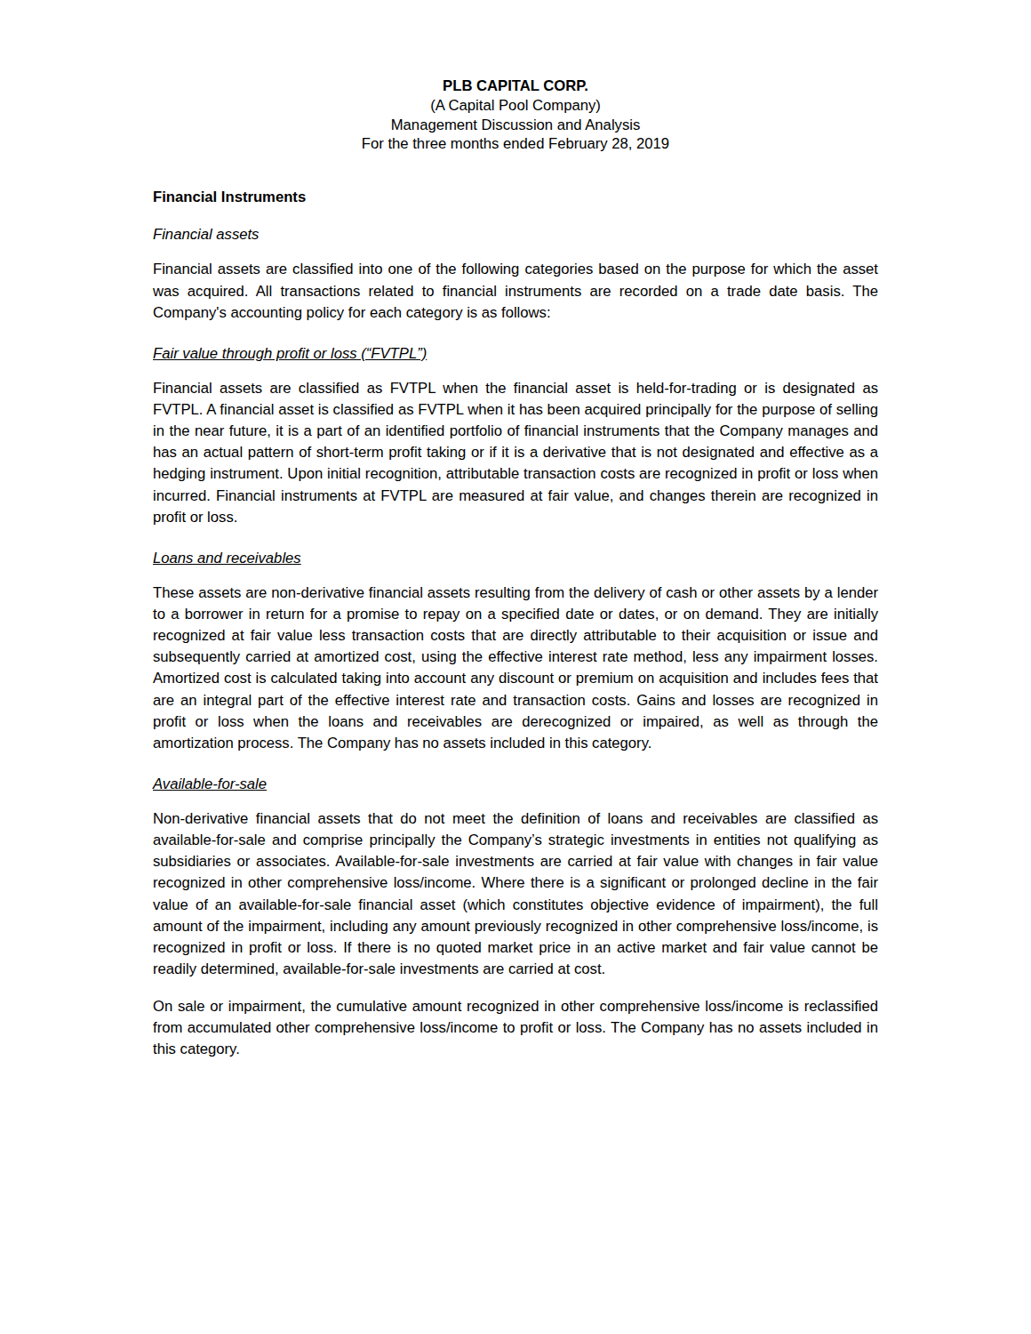PLB CAPITAL CORP.
(A Capital Pool Company)
Management Discussion and Analysis
For the three months ended February 28, 2019
Financial Instruments
Financial assets
Financial assets are classified into one of the following categories based on the purpose for which the asset was acquired. All transactions related to financial instruments are recorded on a trade date basis. The Company's accounting policy for each category is as follows:
Fair value through profit or loss (“FVTPL”)
Financial assets are classified as FVTPL when the financial asset is held-for-trading or is designated as FVTPL. A financial asset is classified as FVTPL when it has been acquired principally for the purpose of selling in the near future, it is a part of an identified portfolio of financial instruments that the Company manages and has an actual pattern of short-term profit taking or if it is a derivative that is not designated and effective as a hedging instrument. Upon initial recognition, attributable transaction costs are recognized in profit or loss when incurred. Financial instruments at FVTPL are measured at fair value, and changes therein are recognized in profit or loss.
Loans and receivables
These assets are non-derivative financial assets resulting from the delivery of cash or other assets by a lender to a borrower in return for a promise to repay on a specified date or dates, or on demand. They are initially recognized at fair value less transaction costs that are directly attributable to their acquisition or issue and subsequently carried at amortized cost, using the effective interest rate method, less any impairment losses. Amortized cost is calculated taking into account any discount or premium on acquisition and includes fees that are an integral part of the effective interest rate and transaction costs. Gains and losses are recognized in profit or loss when the loans and receivables are derecognized or impaired, as well as through the amortization process. The Company has no assets included in this category.
Available-for-sale
Non-derivative financial assets that do not meet the definition of loans and receivables are classified as available-for-sale and comprise principally the Company’s strategic investments in entities not qualifying as subsidiaries or associates. Available-for-sale investments are carried at fair value with changes in fair value recognized in other comprehensive loss/income. Where there is a significant or prolonged decline in the fair value of an available-for-sale financial asset (which constitutes objective evidence of impairment), the full amount of the impairment, including any amount previously recognized in other comprehensive loss/income, is recognized in profit or loss. If there is no quoted market price in an active market and fair value cannot be readily determined, available-for-sale investments are carried at cost.
On sale or impairment, the cumulative amount recognized in other comprehensive loss/income is reclassified from accumulated other comprehensive loss/income to profit or loss. The Company has no assets included in this category.